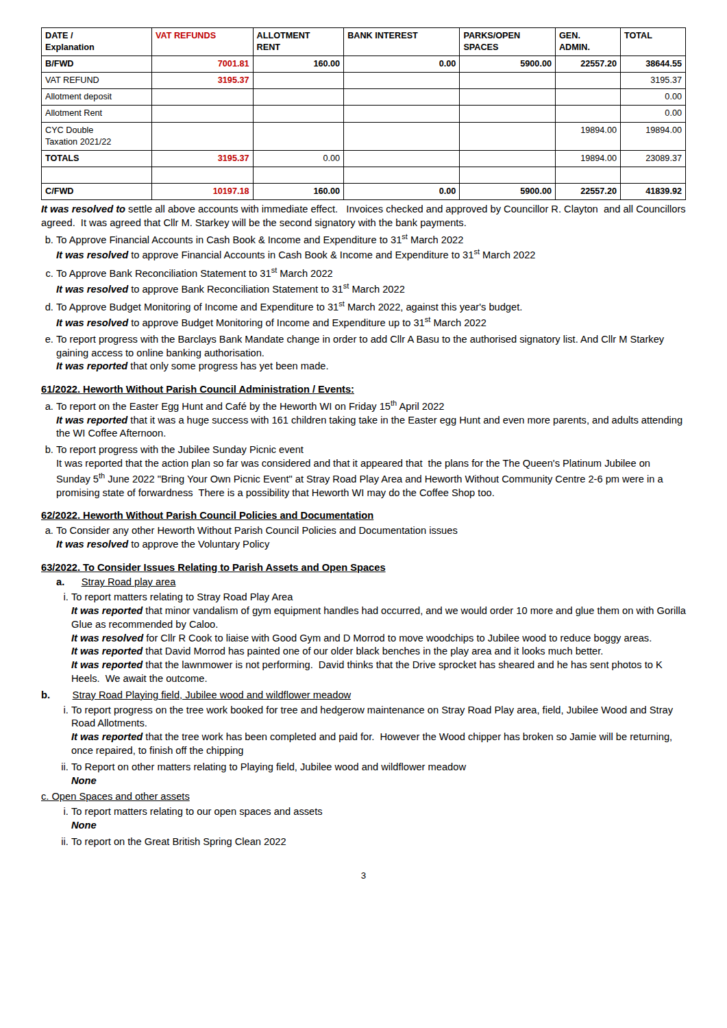| DATE / Explanation | VAT REFUNDS | ALLOTMENT RENT | BANK INTEREST | PARKS/OPEN SPACES | GEN. ADMIN. | TOTAL |
| --- | --- | --- | --- | --- | --- | --- |
| B/FWD | 7001.81 | 160.00 | 0.00 | 5900.00 | 22557.20 | 38644.55 |
| VAT REFUND | 3195.37 | | | | | 3195.37 |
| Allotment deposit | | | | | | 0.00 |
| Allotment Rent | | | | | | 0.00 |
| CYC Double Taxation 2021/22 | | | | | 19894.00 | 19894.00 |
| TOTALS | 3195.37 | 0.00 | | | 19894.00 | 23089.37 |
| C/FWD | 10197.18 | 160.00 | 0.00 | 5900.00 | 22557.20 | 41839.92 |
It was resolved to settle all above accounts with immediate effect. Invoices checked and approved by Councillor R. Clayton and all Councillors agreed. It was agreed that Cllr M. Starkey will be the second signatory with the bank payments.
To Approve Financial Accounts in Cash Book & Income and Expenditure to 31st March 2022
It was resolved to approve Financial Accounts in Cash Book & Income and Expenditure to 31st March 2022
To Approve Bank Reconciliation Statement to 31st March 2022
It was resolved to approve Bank Reconciliation Statement to 31st March 2022
To Approve Budget Monitoring of Income and Expenditure to 31st March 2022, against this year's budget.
It was resolved to approve Budget Monitoring of Income and Expenditure up to 31st March 2022
To report progress with the Barclays Bank Mandate change in order to add Cllr A Basu to the authorised signatory list. And Cllr M Starkey gaining access to online banking authorisation.
It was reported that only some progress has yet been made.
61/2022. Heworth Without Parish Council Administration / Events:
To report on the Easter Egg Hunt and Café by the Heworth WI on Friday 15th April 2022
It was reported that it was a huge success with 161 children taking take in the Easter egg Hunt and even more parents, and adults attending the WI Coffee Afternoon.
To report progress with the Jubilee Sunday Picnic event
It was reported that the action plan so far was considered and that it appeared that the plans for the The Queen's Platinum Jubilee on Sunday 5th June 2022 "Bring Your Own Picnic Event" at Stray Road Play Area and Heworth Without Community Centre 2-6 pm were in a promising state of forwardness There is a possibility that Heworth WI may do the Coffee Shop too.
62/2022. Heworth Without Parish Council Policies and Documentation
To Consider any other Heworth Without Parish Council Policies and Documentation issues
It was resolved to approve the Voluntary Policy
63/2022. To Consider Issues Relating to Parish Assets and Open Spaces
a. Stray Road play area
To report matters relating to Stray Road Play Area
It was reported that minor vandalism of gym equipment handles had occurred, and we would order 10 more and glue them on with Gorilla Glue as recommended by Caloo.
It was resolved for Cllr R Cook to liaise with Good Gym and D Morrod to move woodchips to Jubilee wood to reduce boggy areas.
It was reported that David Morrod has painted one of our older black benches in the play area and it looks much better.
It was reported that the lawnmower is not performing. David thinks that the Drive sprocket has sheared and he has sent photos to K Heels. We await the outcome.
b. Stray Road Playing field, Jubilee wood and wildflower meadow
To report progress on the tree work booked for tree and hedgerow maintenance on Stray Road Play area, field, Jubilee Wood and Stray Road Allotments.
It was reported that the tree work has been completed and paid for. However the Wood chipper has broken so Jamie will be returning, once repaired, to finish off the chipping
To Report on other matters relating to Playing field, Jubilee wood and wildflower meadow
None
c. Open Spaces and other assets
To report matters relating to our open spaces and assets
None
To report on the Great British Spring Clean 2022
3